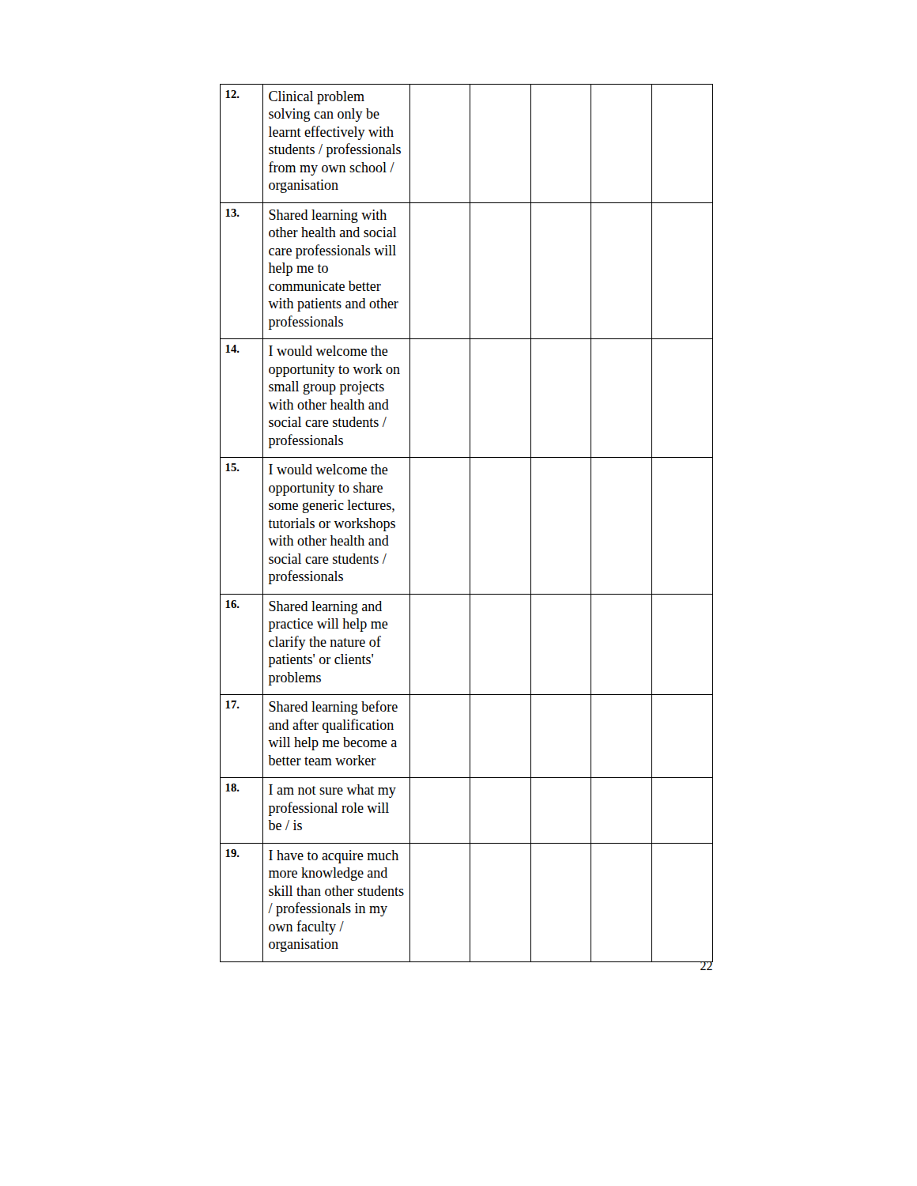| 12. | Clinical problem solving can only be learnt effectively with students / professionals from my own school / organisation | | | | | |
| 13. | Shared learning with other health and social care professionals will help me to communicate better with patients and other professionals | | | | | |
| 14. | I would welcome the opportunity to work on small group projects with other health and social care students / professionals | | | | | |
| 15. | I would welcome the opportunity to share some generic lectures, tutorials or workshops with other health and social care students / professionals | | | | | |
| 16. | Shared learning and practice will help me clarify the nature of patients' or clients' problems | | | | | |
| 17. | Shared learning before and after qualification will help me become a better team worker | | | | | |
| 18. | I am not sure what my professional role will be / is | | | | | |
| 19. | I have to acquire much more knowledge and skill than other students / professionals in my own faculty / organisation | | | | | |
22